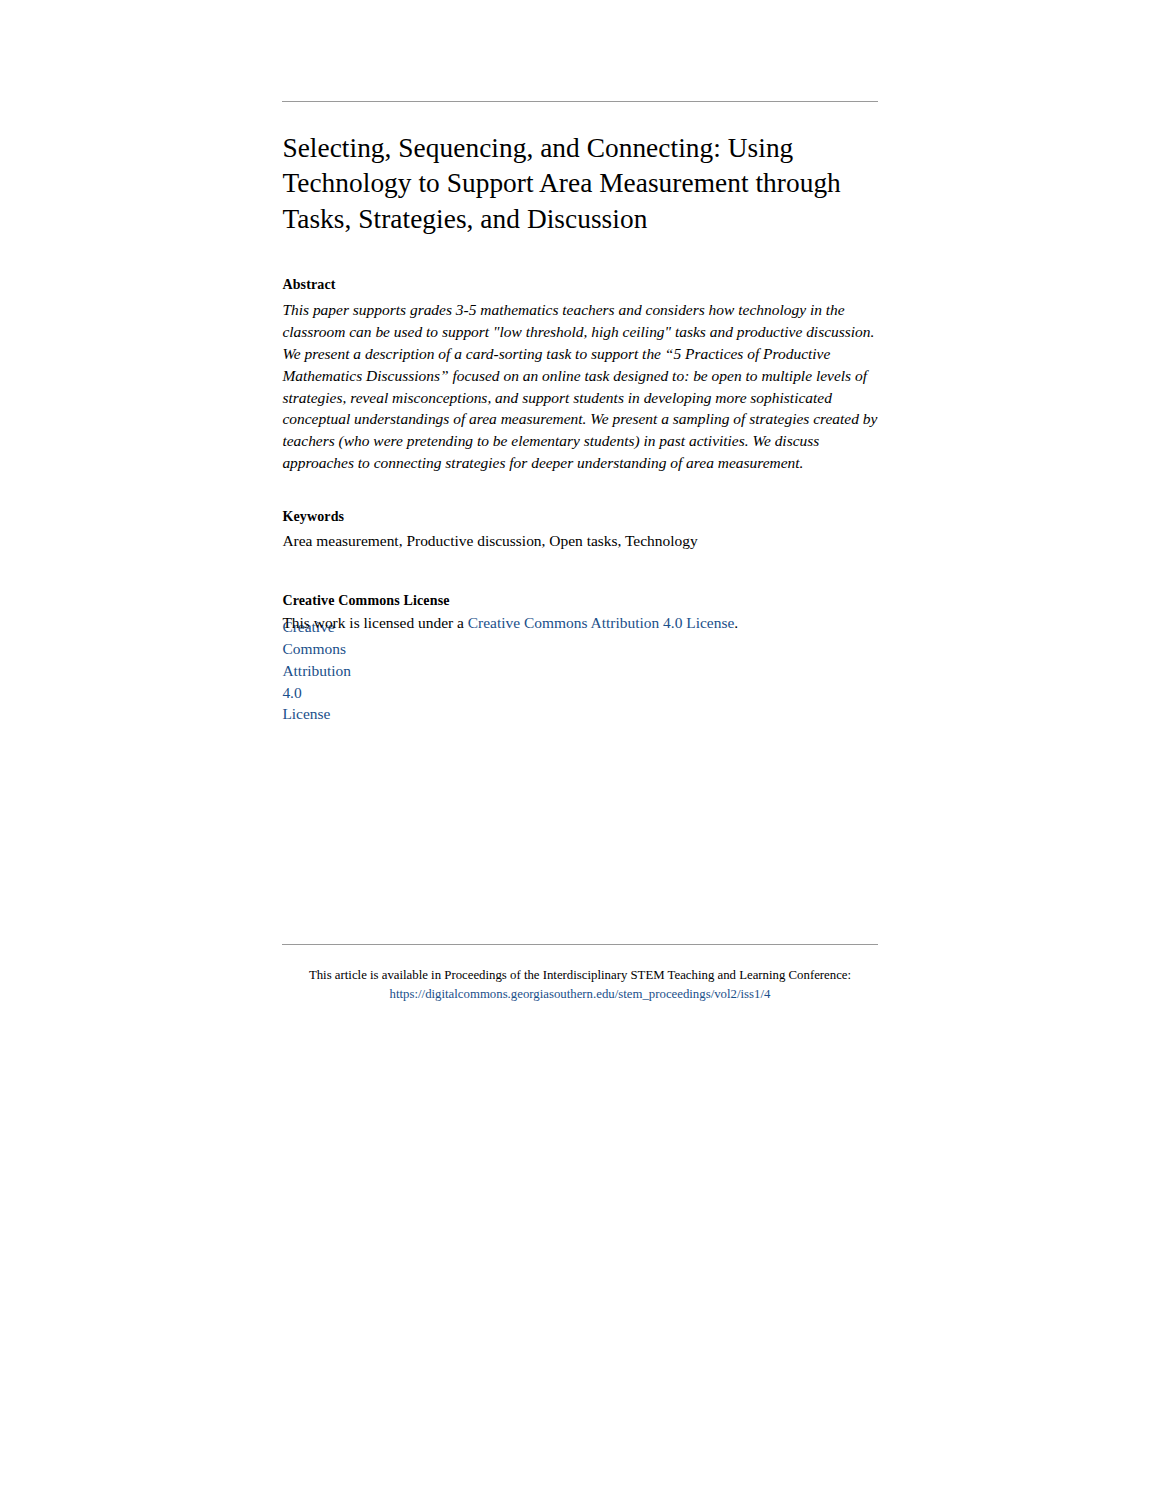Selecting, Sequencing, and Connecting: Using Technology to Support Area Measurement through Tasks, Strategies, and Discussion
Abstract
This paper supports grades 3-5 mathematics teachers and considers how technology in the classroom can be used to support "low threshold, high ceiling" tasks and productive discussion. We present a description of a card-sorting task to support the “5 Practices of Productive Mathematics Discussions” focused on an online task designed to: be open to multiple levels of strategies, reveal misconceptions, and support students in developing more sophisticated conceptual understandings of area measurement. We present a sampling of strategies created by teachers (who were pretending to be elementary students) in past activities. We discuss approaches to connecting strategies for deeper understanding of area measurement.
Keywords
Area measurement, Productive discussion, Open tasks, Technology
Creative Commons License
Creative
Commons
Attribution
4.0
License
This work is licensed under a Creative Commons Attribution 4.0 License.
This article is available in Proceedings of the Interdisciplinary STEM Teaching and Learning Conference:
https://digitalcommons.georgiasouthern.edu/stem_proceedings/vol2/iss1/4